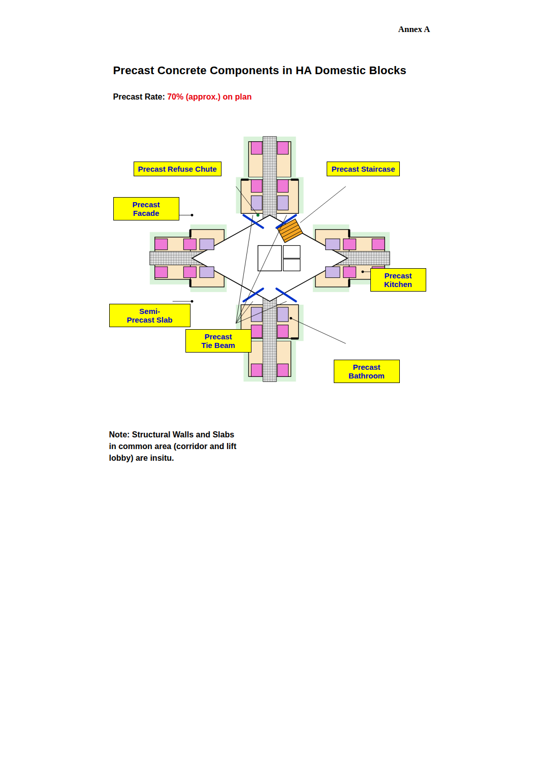Annex A
Precast Concrete Components in HA Domestic Blocks
Precast Rate: 70% (approx.) on plan
Precast Refuse Chute
Precast Staircase
Precast
Facade
Precast
Kitchen
Semi-
Precast Slab
Precast
Tie Beam
Precast
Bathroom
Note: Structural Walls and Slabs in common area (corridor and lift lobby) are insitu.